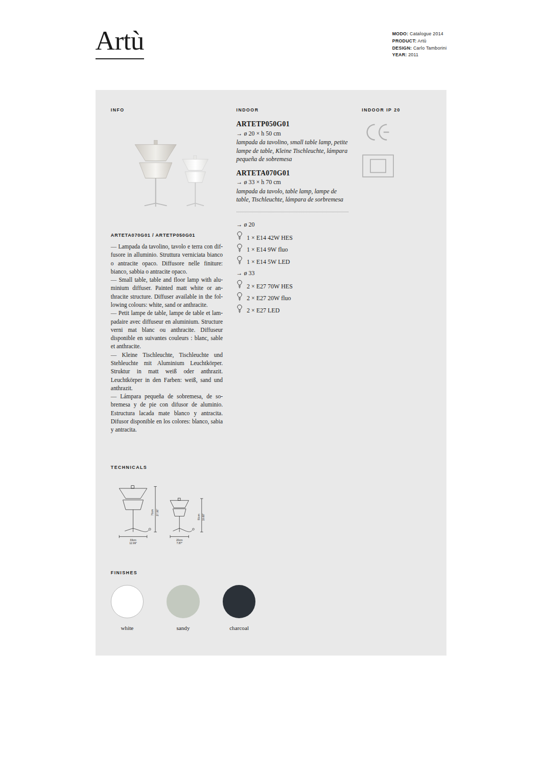Artù
MODO: Catalogue 2014
PRODUCT: Artù
DESIGN: Carlo Tamborini
YEAR: 2011
Info
ARTETA070G01 / ARTETP050G01
— Lampada da tavolino, tavolo e terra con diffusore in alluminio. Struttura verniciata bianco o antracite opaco. Diffusore nelle finiture: bianco, sabbia o antracite opaco.
— Small table, table and floor lamp with aluminium diffuser. Painted matt white or anthracite structure. Diffuser available in the following colours: white, sand or anthracite.
— Petit lampe de table, lampe de table et lampadaire avec diffuseur en aluminium. Structure verni mat blanc ou anthracite. Diffuseur disponible en suivantes couleurs : blanc, sable et anthracite.
— Kleine Tischleuchte, Tischleuchte und Stehleuchte mit Aluminium Leuchtkörper. Struktur in matt weiß oder anthrazit. Leuchtkörper in den Farben: weiß, sand und anthrazit.
— Lámpara pequeña de sobremesa, de sobremesa y de pie con difusor de aluminio. Estructura lacada mate blanco y antracita. Difusor disponible en los colores: blanco, sabia y antracita.
Indoor
ARTETP050G01
→ ø 20 × h 50 cm
lampada da tavolino, small table lamp, petite lampe de table, Kleine Tischleuchte, lámpara pequeña de sobremesa
ARTETA070G01
→ ø 33 × h 70 cm
lampada da tavolo, table lamp, lampe de table, Tischleuchte, lámpara de sorbremesa
→ ø 20
1 × E14 42W HES
1 × E14 9W fluo
1 × E14 5W LED
→ ø 33
2 × E27 70W HES
2 × E27 20W fluo
2 × E27 LED
Indoor IP 20
Technicals
70cm 27.56" 50cm 19.68" 33cm 12.99" 20cm 7.87"
Finishes
white
sandy
charcoal